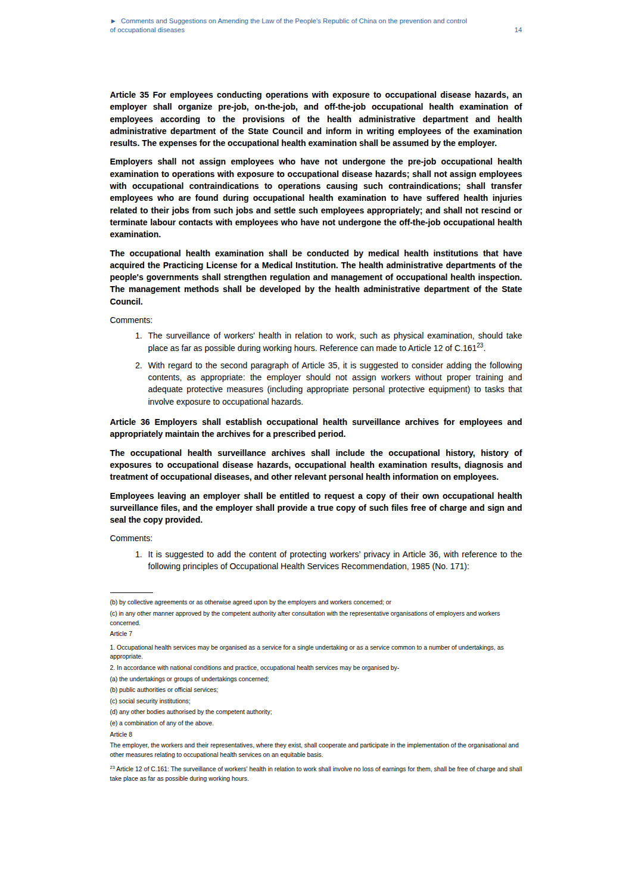► Comments and Suggestions on Amending the Law of the People's Republic of China on the prevention and control of occupational diseases
14
Article 35 For employees conducting operations with exposure to occupational disease hazards, an employer shall organize pre-job, on-the-job, and off-the-job occupational health examination of employees according to the provisions of the health administrative department and health administrative department of the State Council and inform in writing employees of the examination results. The expenses for the occupational health examination shall be assumed by the employer.
Employers shall not assign employees who have not undergone the pre-job occupational health examination to operations with exposure to occupational disease hazards; shall not assign employees with occupational contraindications to operations causing such contraindications; shall transfer employees who are found during occupational health examination to have suffered health injuries related to their jobs from such jobs and settle such employees appropriately; and shall not rescind or terminate labour contacts with employees who have not undergone the off-the-job occupational health examination.
The occupational health examination shall be conducted by medical health institutions that have acquired the Practicing License for a Medical Institution. The health administrative departments of the people's governments shall strengthen regulation and management of occupational health inspection. The management methods shall be developed by the health administrative department of the State Council.
Comments:
The surveillance of workers' health in relation to work, such as physical examination, should take place as far as possible during working hours. Reference can made to Article 12 of C.16123.
With regard to the second paragraph of Article 35, it is suggested to consider adding the following contents, as appropriate: the employer should not assign workers without proper training and adequate protective measures (including appropriate personal protective equipment) to tasks that involve exposure to occupational hazards.
Article 36 Employers shall establish occupational health surveillance archives for employees and appropriately maintain the archives for a prescribed period.
The occupational health surveillance archives shall include the occupational history, history of exposures to occupational disease hazards, occupational health examination results, diagnosis and treatment of occupational diseases, and other relevant personal health information on employees.
Employees leaving an employer shall be entitled to request a copy of their own occupational health surveillance files, and the employer shall provide a true copy of such files free of charge and sign and seal the copy provided.
Comments:
It is suggested to add the content of protecting workers’ privacy in Article 36, with reference to the following principles of Occupational Health Services Recommendation, 1985 (No. 171):
(b) by collective agreements or as otherwise agreed upon by the employers and workers concerned; or
(c) in any other manner approved by the competent authority after consultation with the representative organisations of employers and workers concerned.
Article 7
1. Occupational health services may be organised as a service for a single undertaking or as a service common to a number of undertakings, as appropriate.
2. In accordance with national conditions and practice, occupational health services may be organised by-
(a) the undertakings or groups of undertakings concerned;
(b) public authorities or official services;
(c) social security institutions;
(d) any other bodies authorised by the competent authority;
(e) a combination of any of the above.
Article 8
The employer, the workers and their representatives, where they exist, shall cooperate and participate in the implementation of the organisational and other measures relating to occupational health services on an equitable basis.
23 Article 12 of C.161: The surveillance of workers' health in relation to work shall involve no loss of earnings for them, shall be free of charge and shall take place as far as possible during working hours.